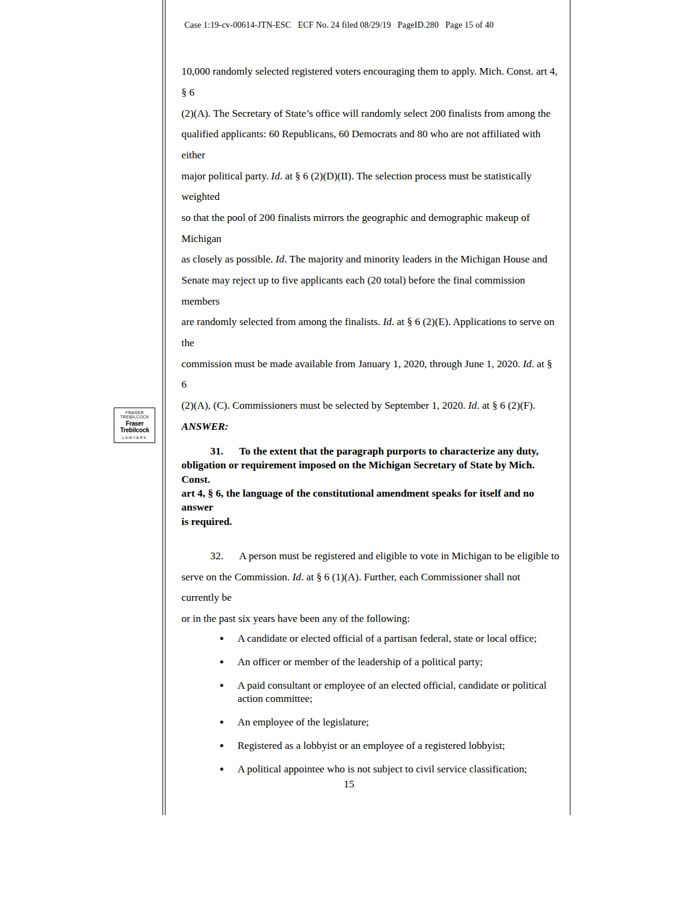Case 1:19-cv-00614-JTN-ESC ECF No. 24 filed 08/29/19 PageID.280 Page 15 of 40
FRASER
TREBILCOCK Fraser Trebilcock LAWYERS
10,000 randomly selected registered voters encouraging them to apply. Mich. Const. art 4, § 6
(2)(A). The Secretary of State’s office will randomly select 200 finalists from among the
qualified applicants: 60 Republicans, 60 Democrats and 80 who are not affiliated with either
major political party. Id. at § 6 (2)(D)(II). The selection process must be statistically weighted
so that the pool of 200 finalists mirrors the geographic and demographic makeup of Michigan
as closely as possible. Id. The majority and minority leaders in the Michigan House and
Senate may reject up to five applicants each (20 total) before the final commission members
are randomly selected from among the finalists. Id. at § 6 (2)(E). Applications to serve on the
commission must be made available from January 1, 2020, through June 1, 2020. Id. at § 6
(2)(A), (C). Commissioners must be selected by September 1, 2020. Id. at § 6 (2)(F).
ANSWER:
31. To the extent that the paragraph purports to characterize any duty,
obligation or requirement imposed on the Michigan Secretary of State by Mich. Const.
art 4, § 6, the language of the constitutional amendment speaks for itself and no answer
is required.
32. A person must be registered and eligible to vote in Michigan to be eligible to
serve on the Commission. Id. at § 6 (1)(A). Further, each Commissioner shall not currently be
or in the past six years have been any of the following:
A candidate or elected official of a partisan federal, state or local office;
An officer or member of the leadership of a political party;
A paid consultant or employee of an elected official, candidate or political action committee;
An employee of the legislature;
Registered as a lobbyist or an employee of a registered lobbyist;
A political appointee who is not subject to civil service classification;
15